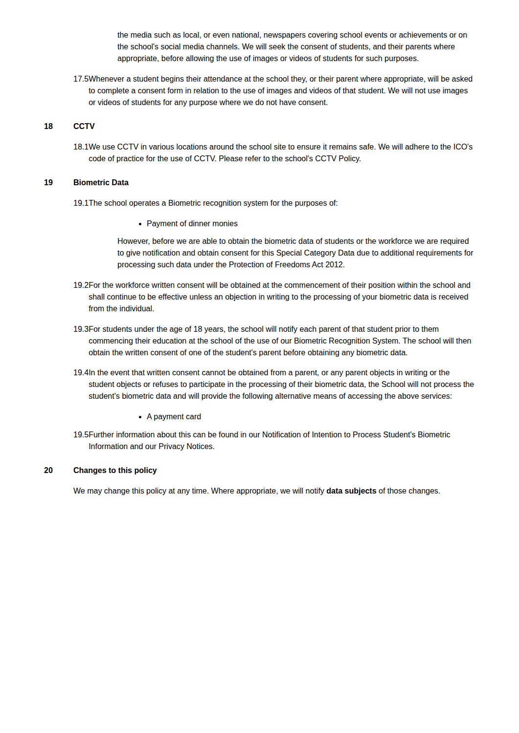the media such as local, or even national, newspapers covering school events or achievements or on the school's social media channels. We will seek the consent of students, and their parents where appropriate, before allowing the use of images or videos of students for such purposes.
17.5
Whenever a student begins their attendance at the school they, or their parent where appropriate, will be asked to complete a consent form in relation to the use of images and videos of that student. We will not use images or videos of students for any purpose where we do not have consent.
18 CCTV
18.1
We use CCTV in various locations around the school site to ensure it remains safe. We will adhere to the ICO's code of practice for the use of CCTV. Please refer to the school's CCTV Policy.
19 Biometric Data
19.1
The school operates a Biometric recognition system for the purposes of:
Payment of dinner monies
However, before we are able to obtain the biometric data of students or the workforce we are required to give notification and obtain consent for this Special Category Data due to additional requirements for processing such data under the Protection of Freedoms Act 2012.
19.2
For the workforce written consent will be obtained at the commencement of their position within the school and shall continue to be effective unless an objection in writing to the processing of your biometric data is received from the individual.
19.3
For students under the age of 18 years, the school will notify each parent of that student prior to them commencing their education at the school of the use of our Biometric Recognition System. The school will then obtain the written consent of one of the student's parent before obtaining any biometric data.
19.4
In the event that written consent cannot be obtained from a parent, or any parent objects in writing or the student objects or refuses to participate in the processing of their biometric data, the School will not process the student's biometric data and will provide the following alternative means of accessing the above services:
A payment card
19.5
Further information about this can be found in our Notification of Intention to Process Student's Biometric Information and our Privacy Notices.
20 Changes to this policy
We may change this policy at any time. Where appropriate, we will notify data subjects of those changes.